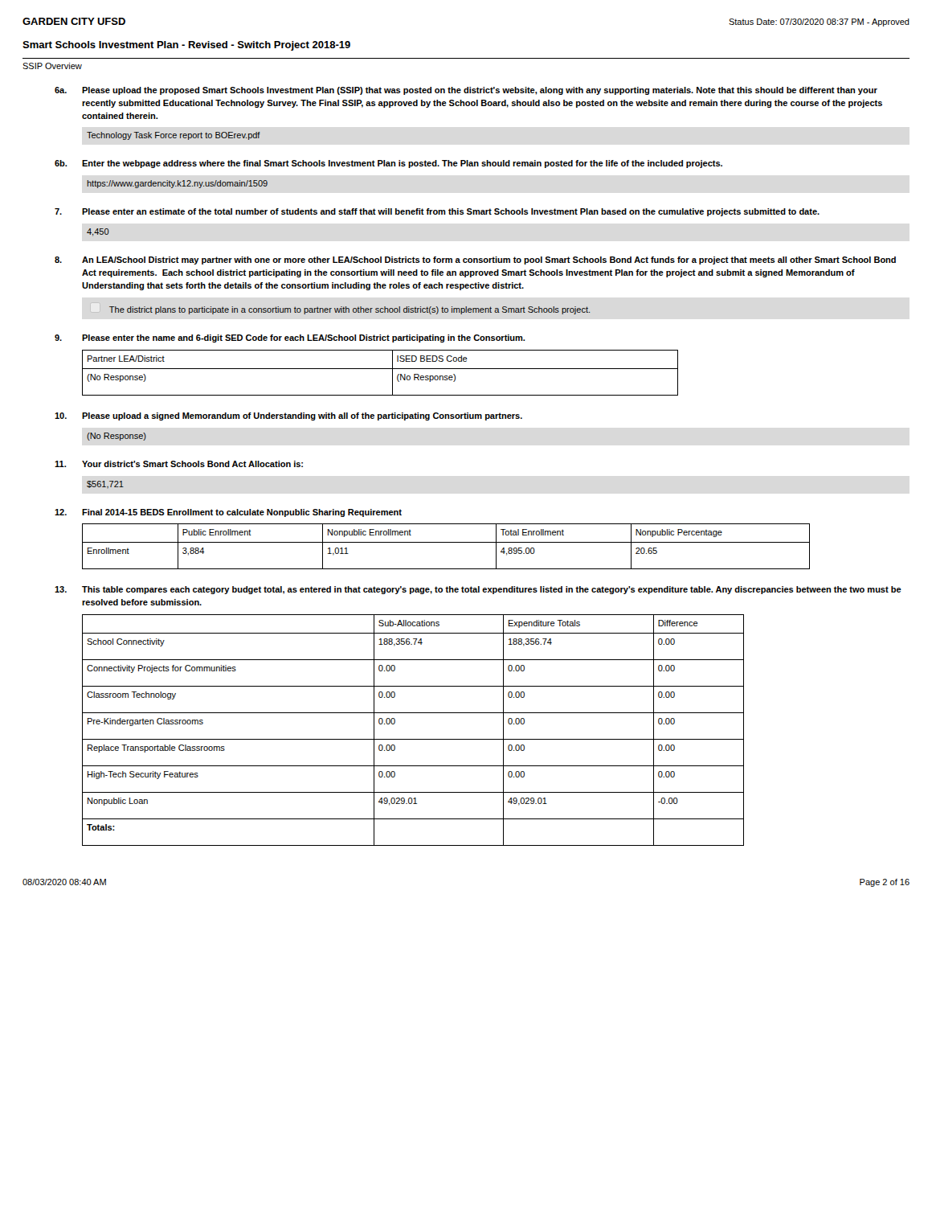GARDEN CITY UFSD
Status Date: 07/30/2020 08:37 PM - Approved
Smart Schools Investment Plan - Revised - Switch Project 2018-19
SSIP Overview
6a.
Please upload the proposed Smart Schools Investment Plan (SSIP) that was posted on the district's website, along with any supporting materials. Note that this should be different than your recently submitted Educational Technology Survey. The Final SSIP, as approved by the School Board, should also be posted on the website and remain there during the course of the projects contained therein.
Technology Task Force report to BOErev.pdf
6b.
Enter the webpage address where the final Smart Schools Investment Plan is posted. The Plan should remain posted for the life of the included projects.
https://www.gardencity.k12.ny.us/domain/1509
7.
Please enter an estimate of the total number of students and staff that will benefit from this Smart Schools Investment Plan based on the cumulative projects submitted to date.
4,450
8.
An LEA/School District may partner with one or more other LEA/School Districts to form a consortium to pool Smart Schools Bond Act funds for a project that meets all other Smart School Bond Act requirements. Each school district participating in the consortium will need to file an approved Smart Schools Investment Plan for the project and submit a signed Memorandum of Understanding that sets forth the details of the consortium including the roles of each respective district.
The district plans to participate in a consortium to partner with other school district(s) to implement a Smart Schools project.
9.
Please enter the name and 6-digit SED Code for each LEA/School District participating in the Consortium.
| Partner LEA/District | ISED BEDS Code |
| --- | --- |
| (No Response) | (No Response) |
10.
Please upload a signed Memorandum of Understanding with all of the participating Consortium partners.
(No Response)
11.
Your district's Smart Schools Bond Act Allocation is:
$561,721
12.
Final 2014-15 BEDS Enrollment to calculate Nonpublic Sharing Requirement
| | Public Enrollment | Nonpublic Enrollment | Total Enrollment | Nonpublic Percentage |
| --- | --- | --- | --- | --- |
| Enrollment | 3,884 | 1,011 | 4,895.00 | 20.65 |
13.
This table compares each category budget total, as entered in that category's page, to the total expenditures listed in the category's expenditure table. Any discrepancies between the two must be resolved before submission.
| | Sub-Allocations | Expenditure Totals | Difference |
| --- | --- | --- | --- |
| School Connectivity | 188,356.74 | 188,356.74 | 0.00 |
| Connectivity Projects for Communities | 0.00 | 0.00 | 0.00 |
| Classroom Technology | 0.00 | 0.00 | 0.00 |
| Pre-Kindergarten Classrooms | 0.00 | 0.00 | 0.00 |
| Replace Transportable Classrooms | 0.00 | 0.00 | 0.00 |
| High-Tech Security Features | 0.00 | 0.00 | 0.00 |
| Nonpublic Loan | 49,029.01 | 49,029.01 | -0.00 |
| Totals: | | | |
08/03/2020 08:40 AM
Page 2 of 16